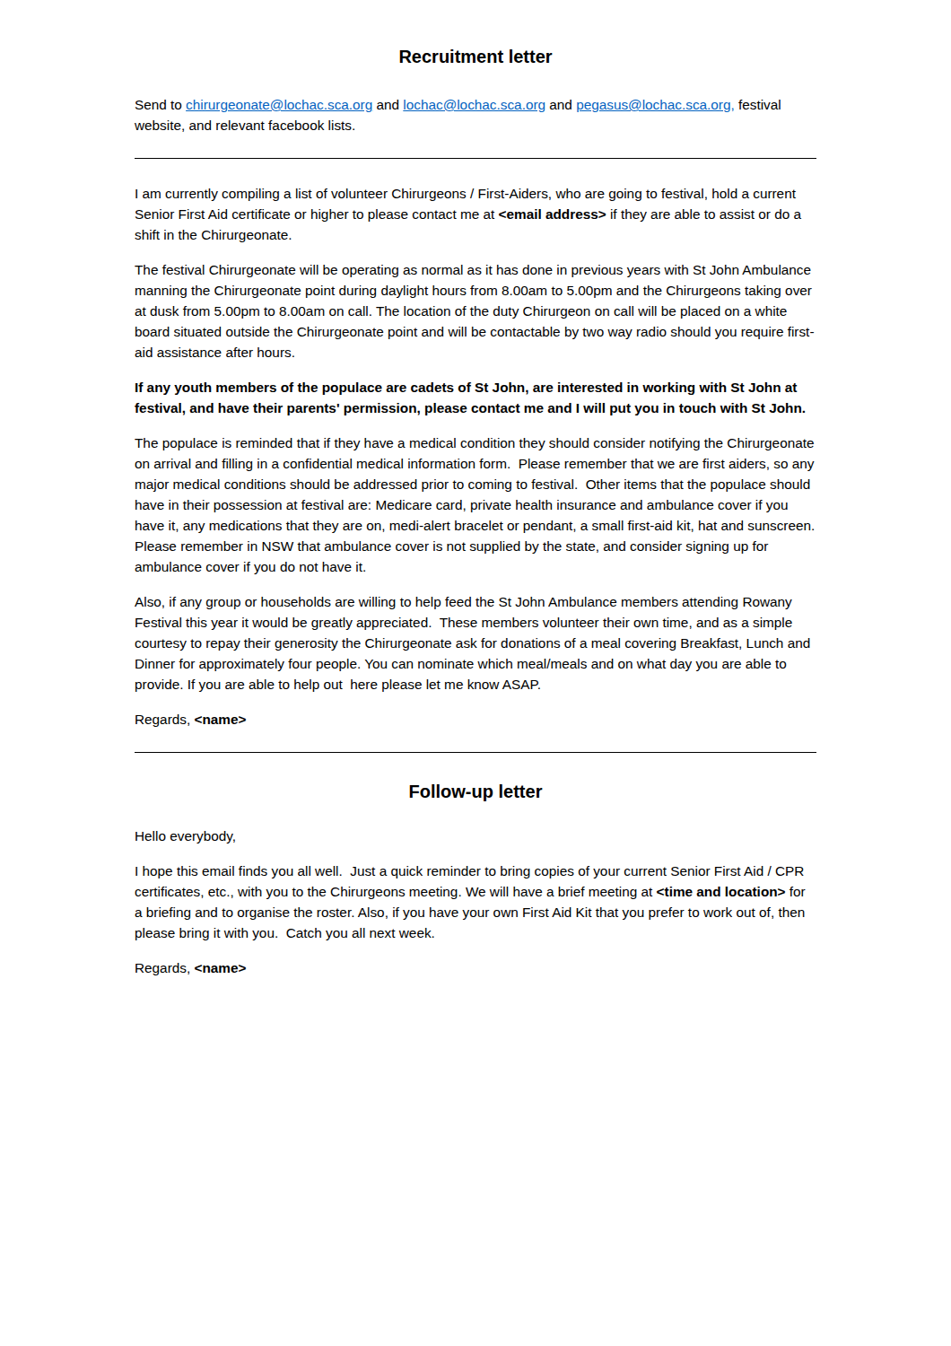Recruitment letter
Send to chirurgeonate@lochac.sca.org and lochac@lochac.sca.org and pegasus@lochac.sca.org, festival website, and relevant facebook lists.
I am currently compiling a list of volunteer Chirurgeons / First-Aiders, who are going to festival, hold a current Senior First Aid certificate or higher to please contact me at <email address> if they are able to assist or do a shift in the Chirurgeonate.
The festival Chirurgeonate will be operating as normal as it has done in previous years with St John Ambulance manning the Chirurgeonate point during daylight hours from 8.00am to 5.00pm and the Chirurgeons taking over at dusk from 5.00pm to 8.00am on call. The location of the duty Chirurgeon on call will be placed on a white board situated outside the Chirurgeonate point and will be contactable by two way radio should you require first-aid assistance after hours.
If any youth members of the populace are cadets of St John, are interested in working with St John at festival, and have their parents' permission, please contact me and I will put you in touch with St John.
The populace is reminded that if they have a medical condition they should consider notifying the Chirurgeonate on arrival and filling in a confidential medical information form. Please remember that we are first aiders, so any major medical conditions should be addressed prior to coming to festival. Other items that the populace should have in their possession at festival are: Medicare card, private health insurance and ambulance cover if you have it, any medications that they are on, medi-alert bracelet or pendant, a small first-aid kit, hat and sunscreen. Please remember in NSW that ambulance cover is not supplied by the state, and consider signing up for ambulance cover if you do not have it.
Also, if any group or households are willing to help feed the St John Ambulance members attending Rowany Festival this year it would be greatly appreciated. These members volunteer their own time, and as a simple courtesy to repay their generosity the Chirurgeonate ask for donations of a meal covering Breakfast, Lunch and Dinner for approximately four people. You can nominate which meal/meals and on what day you are able to provide. If you are able to help out here please let me know ASAP.
Regards, <name>
Follow-up letter
Hello everybody,
I hope this email finds you all well. Just a quick reminder to bring copies of your current Senior First Aid / CPR certificates, etc., with you to the Chirurgeons meeting. We will have a brief meeting at <time and location> for a briefing and to organise the roster. Also, if you have your own First Aid Kit that you prefer to work out of, then please bring it with you. Catch you all next week.
Regards, <name>